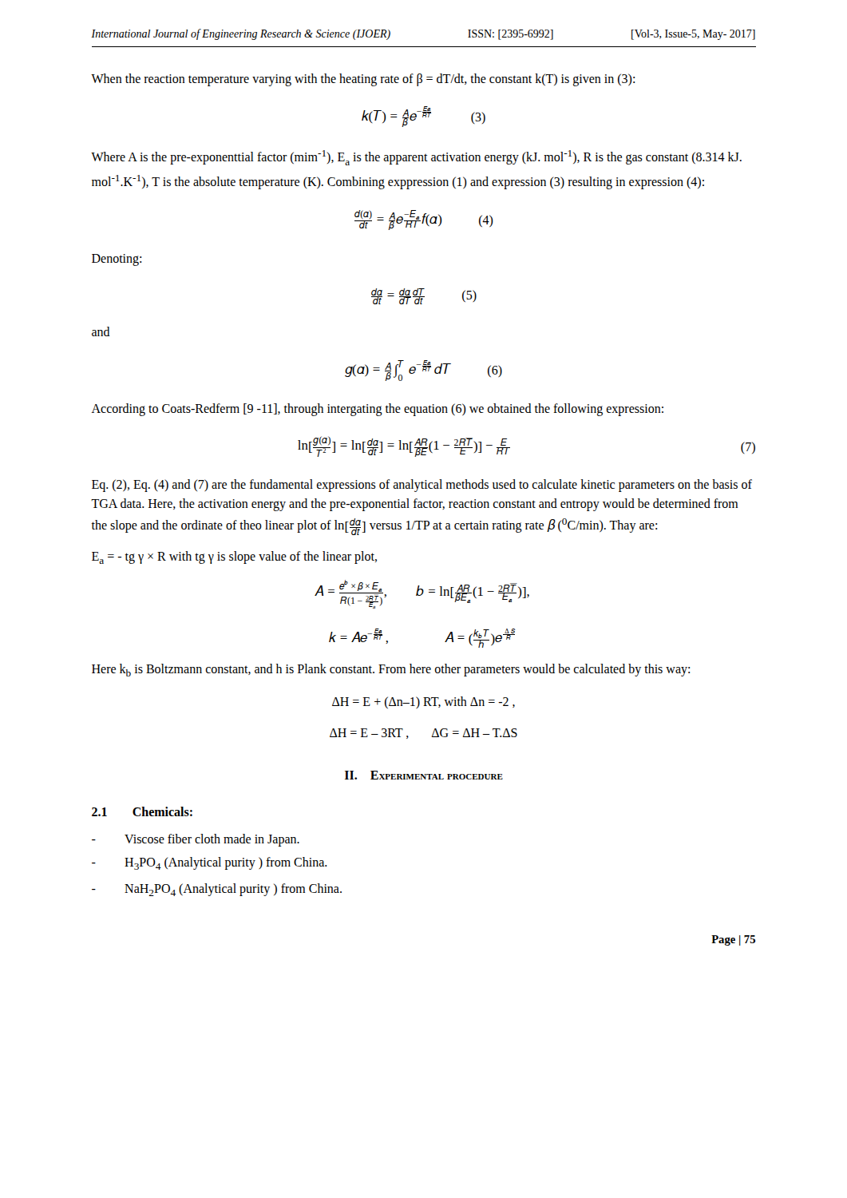International Journal of Engineering Research & Science (IJOER) ISSN: [2395-6992] [Vol-3, Issue-5, May- 2017]
When the reaction temperature varying with the heating rate of β = dT/dt, the constant k(T) is given in (3):
k(T) = Aβ e−EaRT
(3)
Where A is the pre-exponenttial factor (mim-1), Ea is the apparent activation energy (kJ. mol-1), R is the gas constant (8.314 kJ. mol-1.K-1), T is the absolute temperature (K). Combining exppression (1) and expression (3) resulting in expression (4):
d(α)dt = Aβ e −EaRT f(α)
(4)
Denoting:
dαdt = dαdT dTdt
(5)
and
g(α) = Aβ ∫ 0 T e−EaRT dT
(6)
According to Coats-Redferm [9 -11], through intergating the equation (6) we obtained the following expression:
ln [ g(α)T2 ] = ln [ dαdt ] = ln [ ARβE ( 1− 2RT―E ) ] − ERT
(7)
Eq. (2), Eq. (4) and (7) are the fundamental expressions of analytical methods used to calculate kinetic parameters on the basis of TGA data. Here, the activation energy and the pre-exponential factor, reaction constant and entropy would be determined from the slope and the ordinate of theo linear plot of ln[dαdt] versus 1/TP at a certain rating rate β (0C/min). Thay are:
Ea = - tg γ × R with tg γ is slope value of the linear plot,
A= eb×β×Ea R ( 1− 2RT―Ea ) , b= ln [ ARβEa ( 1− 2RT―Ea ) ] ,
k=A e−EaRT , A= ( kbTh ) eΔSR
Here kb is Boltzmann constant, and h is Plank constant. From here other parameters would be calculated by this way:
ΔH = E + (Δn–1) RT, with Δn = -2 ,
ΔH = E – 3RT , ΔG = ΔH – T.ΔS
II. Experimental procedure
2.1 Chemicals:
Viscose fiber cloth made in Japan.
H3PO4 (Analytical purity ) from China.
NaH2PO4 (Analytical purity ) from China.
Page | 75